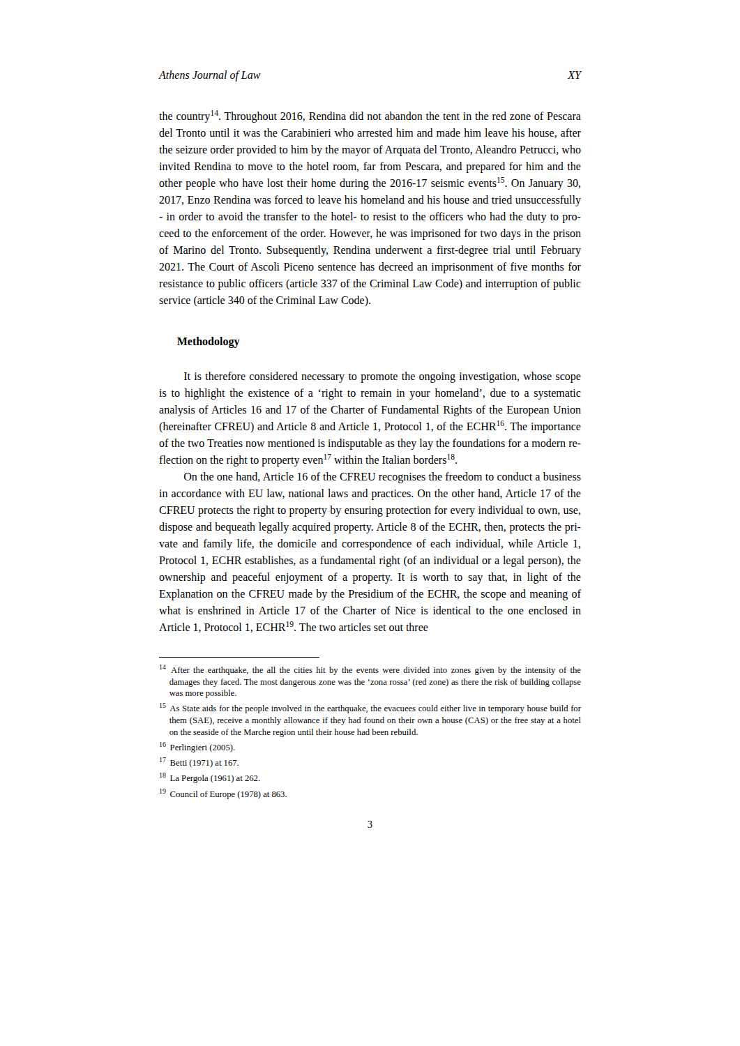Athens Journal of Law XY
the country14. Throughout 2016, Rendina did not abandon the tent in the red zone of Pescara del Tronto until it was the Carabinieri who arrested him and made him leave his house, after the seizure order provided to him by the mayor of Arquata del Tronto, Aleandro Petrucci, who invited Rendina to move to the hotel room, far from Pescara, and prepared for him and the other people who have lost their home during the 2016-17 seismic events15. On January 30, 2017, Enzo Rendina was forced to leave his homeland and his house and tried unsuccessfully - in order to avoid the transfer to the hotel- to resist to the officers who had the duty to proceed to the enforcement of the order. However, he was imprisoned for two days in the prison of Marino del Tronto. Subsequently, Rendina underwent a first-degree trial until February 2021. The Court of Ascoli Piceno sentence has decreed an imprisonment of five months for resistance to public officers (article 337 of the Criminal Law Code) and interruption of public service (article 340 of the Criminal Law Code).
Methodology
It is therefore considered necessary to promote the ongoing investigation, whose scope is to highlight the existence of a ‘right to remain in your homeland’, due to a systematic analysis of Articles 16 and 17 of the Charter of Fundamental Rights of the European Union (hereinafter CFREU) and Article 8 and Article 1, Protocol 1, of the ECHR16. The importance of the two Treaties now mentioned is indisputable as they lay the foundations for a modern reflection on the right to property even17 within the Italian borders18.
On the one hand, Article 16 of the CFREU recognises the freedom to conduct a business in accordance with EU law, national laws and practices. On the other hand, Article 17 of the CFREU protects the right to property by ensuring protection for every individual to own, use, dispose and bequeath legally acquired property. Article 8 of the ECHR, then, protects the private and family life, the domicile and correspondence of each individual, while Article 1, Protocol 1, ECHR establishes, as a fundamental right (of an individual or a legal person), the ownership and peaceful enjoyment of a property. It is worth to say that, in light of the Explanation on the CFREU made by the Presidium of the ECHR, the scope and meaning of what is enshrined in Article 17 of the Charter of Nice is identical to the one enclosed in Article 1, Protocol 1, ECHR19. The two articles set out three
14 After the earthquake, the all the cities hit by the events were divided into zones given by the intensity of the damages they faced. The most dangerous zone was the ‘zona rossa’ (red zone) as there the risk of building collapse was more possible.
15 As State aids for the people involved in the earthquake, the evacuees could either live in temporary house build for them (SAE), receive a monthly allowance if they had found on their own a house (CAS) or the free stay at a hotel on the seaside of the Marche region until their house had been rebuild.
16 Perlingieri (2005).
17 Betti (1971) at 167.
18 La Pergola (1961) at 262.
19 Council of Europe (1978) at 863.
3